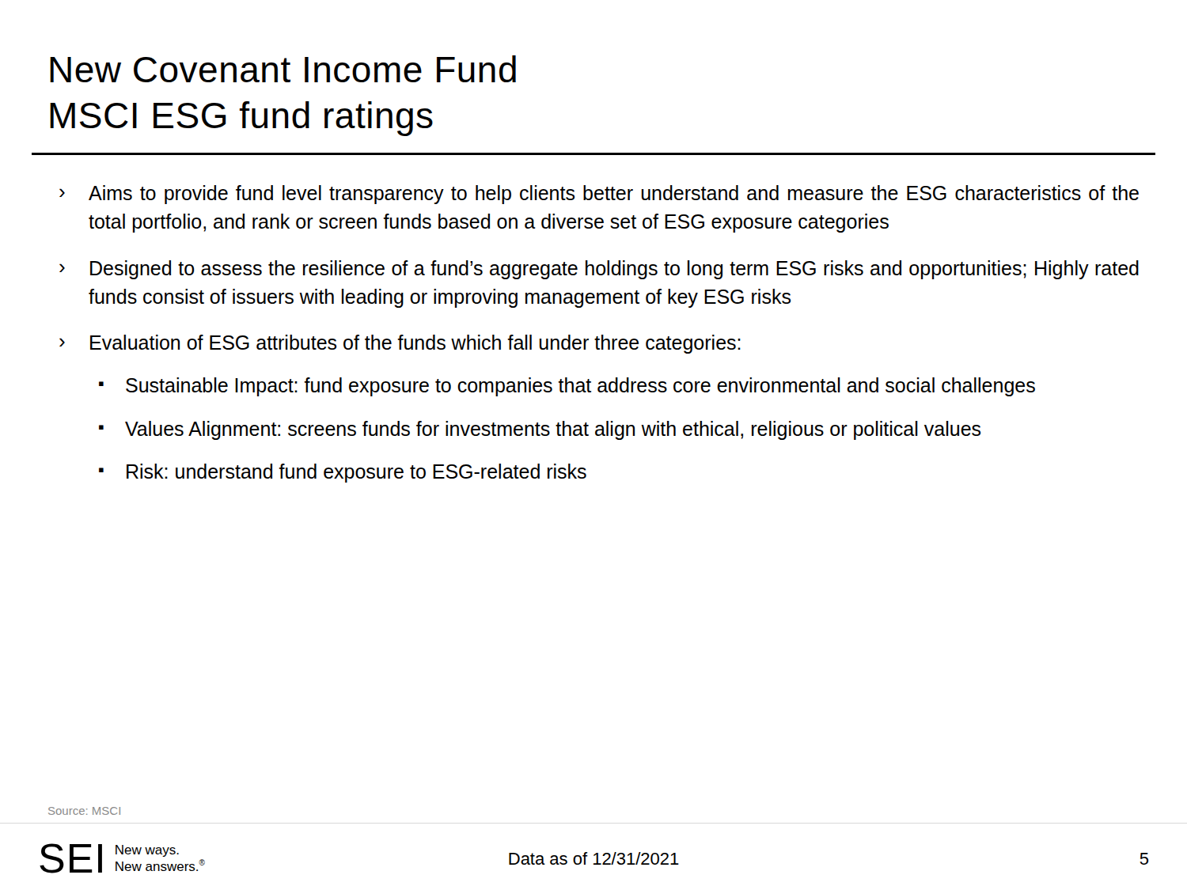New Covenant Income Fund
MSCI ESG fund ratings
Aims to provide fund level transparency to help clients better understand and measure the ESG characteristics of the total portfolio, and rank or screen funds based on a diverse set of ESG exposure categories
Designed to assess the resilience of a fund’s aggregate holdings to long term ESG risks and opportunities; Highly rated funds consist of issuers with leading or improving management of key ESG risks
Evaluation of ESG attributes of the funds which fall under three categories:
Sustainable Impact: fund exposure to companies that address core environmental and social challenges
Values Alignment: screens funds for investments that align with ethical, religious or political values
Risk: understand fund exposure to ESG-related risks
Source: MSCI
SEI New ways.
New answers.®
Data as of 12/31/2021
5